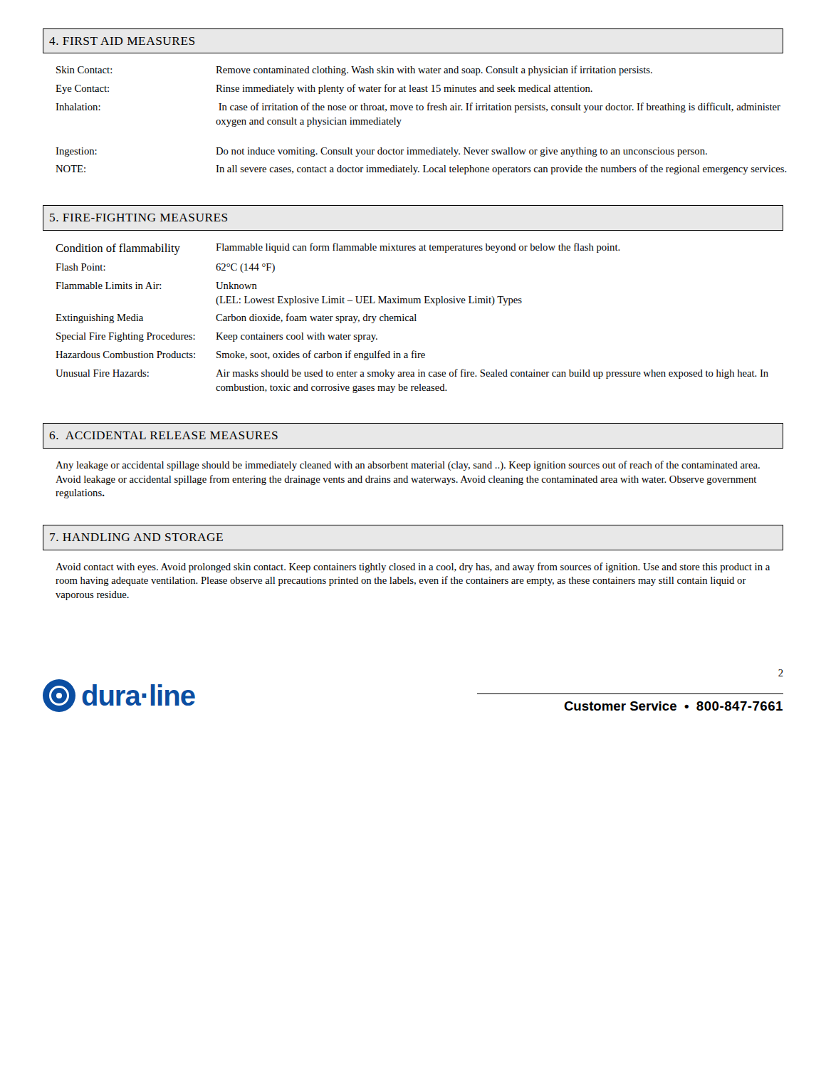4. FIRST AID MEASURES
| Skin Contact: | Remove contaminated clothing. Wash skin with water and soap. Consult a physician if irritation persists. |
| Eye Contact: | Rinse immediately with plenty of water for at least 15 minutes and seek medical attention. |
| Inhalation: | In case of irritation of the nose or throat, move to fresh air. If irritation persists, consult your doctor. If breathing is difficult, administer oxygen and consult a physician immediately |
| Ingestion: | Do not induce vomiting. Consult your doctor immediately. Never swallow or give anything to an unconscious person. |
| NOTE: | In all severe cases, contact a doctor immediately. Local telephone operators can provide the numbers of the regional emergency services. |
5. FIRE-FIGHTING MEASURES
| Condition of flammability | Flammable liquid can form flammable mixtures at temperatures beyond or below the flash point. |
| Flash Point: | 62°C (144 °F) |
| Flammable Limits in Air: | Unknown (LEL: Lowest Explosive Limit – UEL Maximum Explosive Limit) Types |
| Extinguishing Media | Carbon dioxide, foam water spray, dry chemical |
| Special Fire Fighting Procedures: | Keep containers cool with water spray. |
| Hazardous Combustion Products: | Smoke, soot, oxides of carbon if engulfed in a fire |
| Unusual Fire Hazards: | Air masks should be used to enter a smoky area in case of fire. Sealed container can build up pressure when exposed to high heat. In combustion, toxic and corrosive gases may be released. |
6. ACCIDENTAL RELEASE MEASURES
Any leakage or accidental spillage should be immediately cleaned with an absorbent material (clay, sand ..). Keep ignition sources out of reach of the contaminated area. Avoid leakage or accidental spillage from entering the drainage vents and drains and waterways. Avoid cleaning the contaminated area with water. Observe government regulations.
7. HANDLING AND STORAGE
Avoid contact with eyes. Avoid prolonged skin contact. Keep containers tightly closed in a cool, dry has, and away from sources of ignition. Use and store this product in a room having adequate ventilation. Please observe all precautions printed on the labels, even if the containers are empty, as these containers may still contain liquid or vaporous residue.
dura·line
2
Customer Service • 800-847-7661